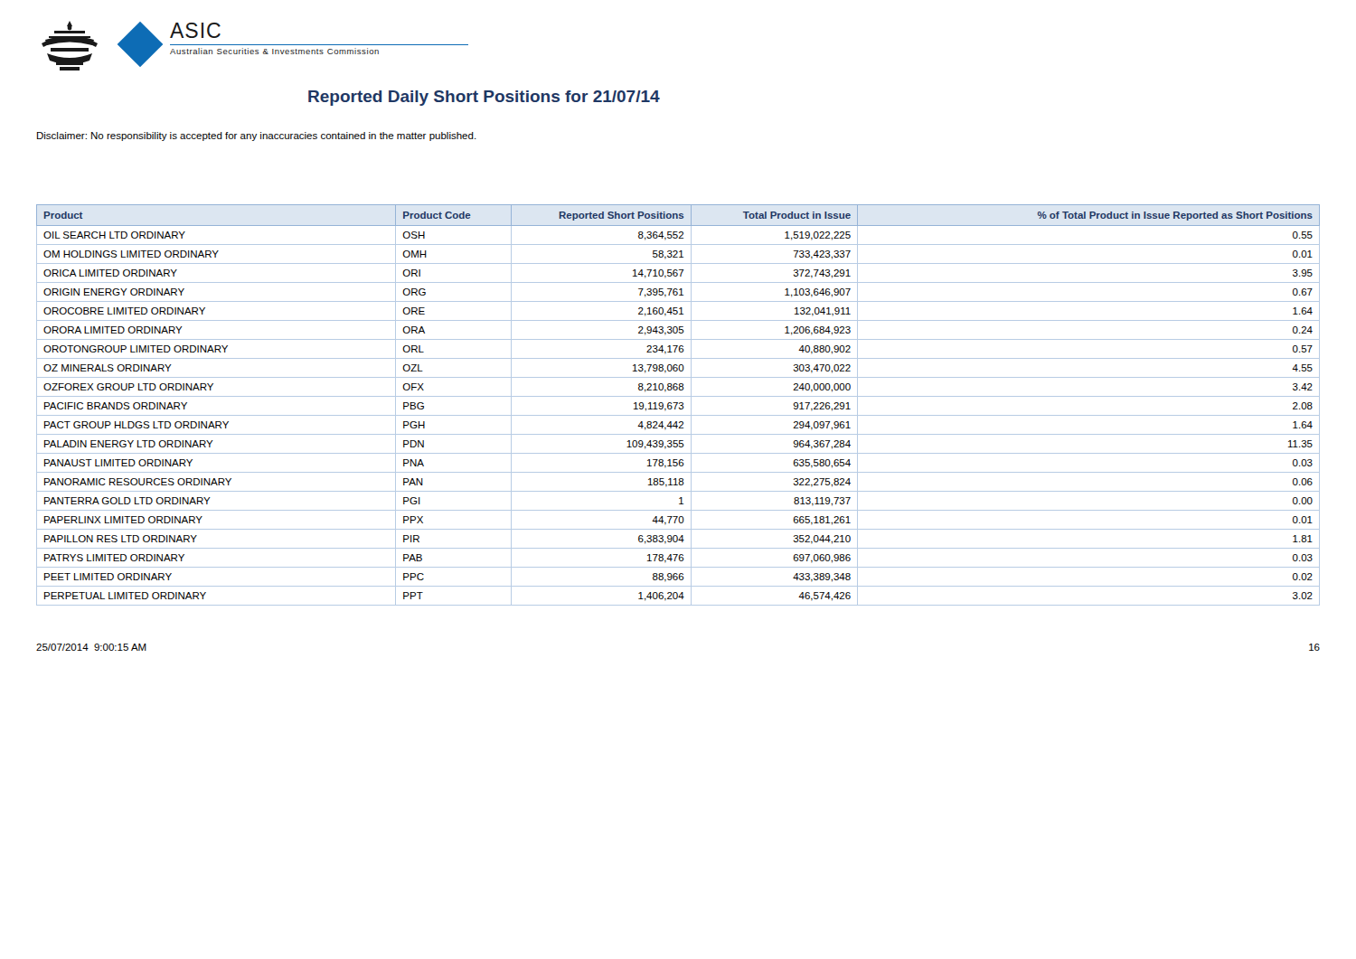ASIC
Australian Securities & Investments Commission
Reported Daily Short Positions for 21/07/14
Disclaimer: No responsibility is accepted for any inaccuracies contained in the matter published.
| Product | Product Code | Reported Short Positions | Total Product in Issue | % of Total Product in Issue Reported as Short Positions |
| --- | --- | --- | --- | --- |
| OIL SEARCH LTD ORDINARY | OSH | 8,364,552 | 1,519,022,225 | 0.55 |
| OM HOLDINGS LIMITED ORDINARY | OMH | 58,321 | 733,423,337 | 0.01 |
| ORICA LIMITED ORDINARY | ORI | 14,710,567 | 372,743,291 | 3.95 |
| ORIGIN ENERGY ORDINARY | ORG | 7,395,761 | 1,103,646,907 | 0.67 |
| OROCOBRE LIMITED ORDINARY | ORE | 2,160,451 | 132,041,911 | 1.64 |
| ORORA LIMITED ORDINARY | ORA | 2,943,305 | 1,206,684,923 | 0.24 |
| OROTONGROUP LIMITED ORDINARY | ORL | 234,176 | 40,880,902 | 0.57 |
| OZ MINERALS ORDINARY | OZL | 13,798,060 | 303,470,022 | 4.55 |
| OZFOREX GROUP LTD ORDINARY | OFX | 8,210,868 | 240,000,000 | 3.42 |
| PACIFIC BRANDS ORDINARY | PBG | 19,119,673 | 917,226,291 | 2.08 |
| PACT GROUP HLDGS LTD ORDINARY | PGH | 4,824,442 | 294,097,961 | 1.64 |
| PALADIN ENERGY LTD ORDINARY | PDN | 109,439,355 | 964,367,284 | 11.35 |
| PANAUST LIMITED ORDINARY | PNA | 178,156 | 635,580,654 | 0.03 |
| PANORAMIC RESOURCES ORDINARY | PAN | 185,118 | 322,275,824 | 0.06 |
| PANTERRA GOLD LTD ORDINARY | PGI | 1 | 813,119,737 | 0.00 |
| PAPERLINX LIMITED ORDINARY | PPX | 44,770 | 665,181,261 | 0.01 |
| PAPILLON RES LTD ORDINARY | PIR | 6,383,904 | 352,044,210 | 1.81 |
| PATRYS LIMITED ORDINARY | PAB | 178,476 | 697,060,986 | 0.03 |
| PEET LIMITED ORDINARY | PPC | 88,966 | 433,389,348 | 0.02 |
| PERPETUAL LIMITED ORDINARY | PPT | 1,406,204 | 46,574,426 | 3.02 |
25/07/2014 9:00:15 AM
16